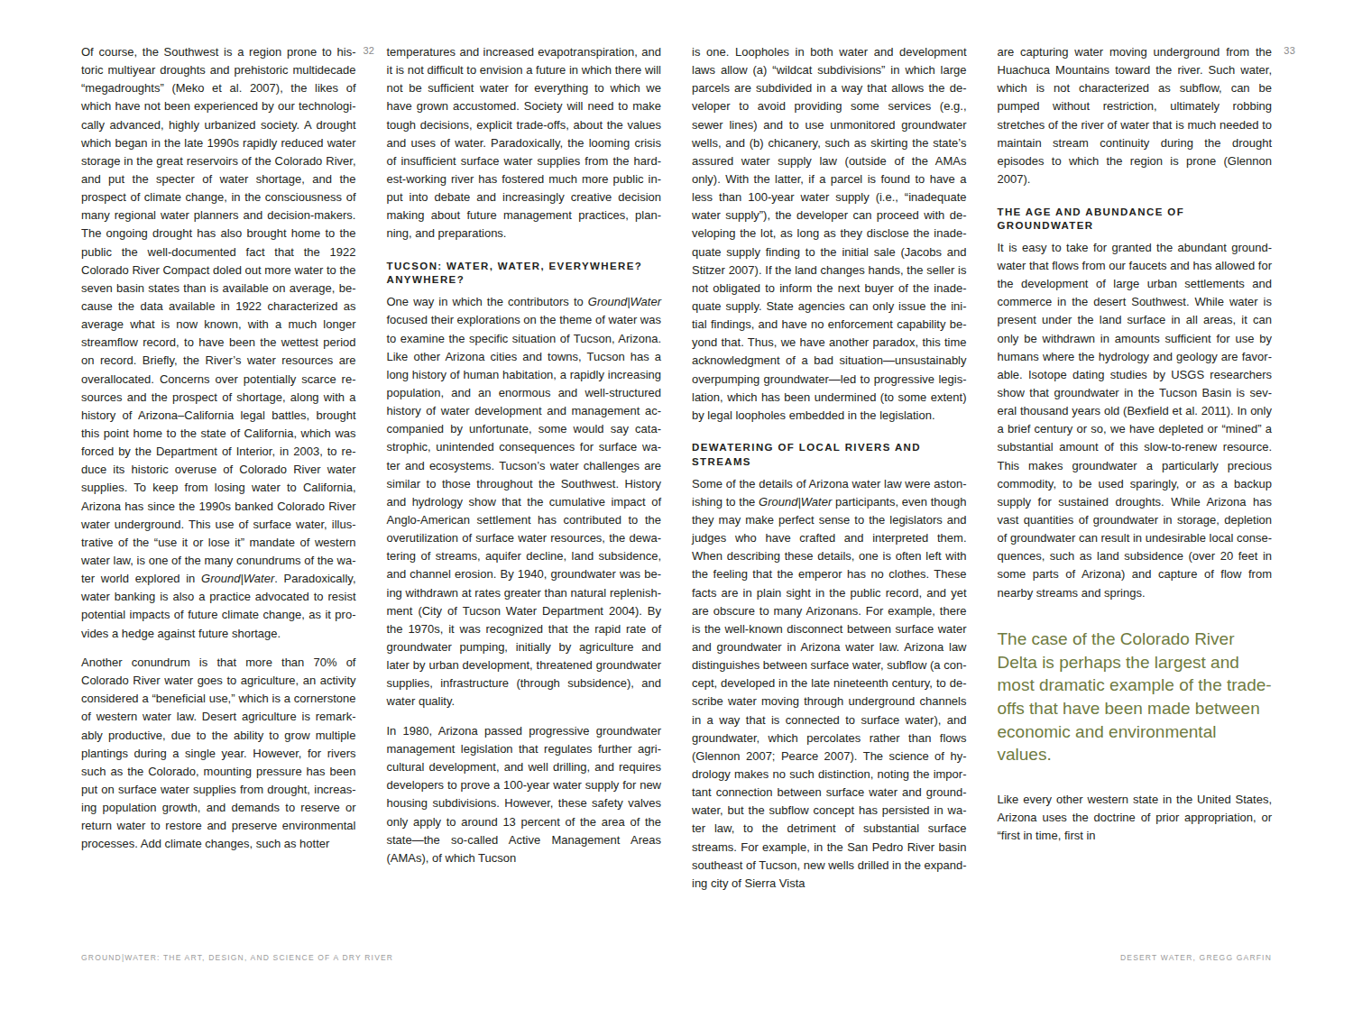Of course, the Southwest is a region prone to historic multiyear droughts and prehistoric multidecade “megadroughts” (Meko et al. 2007), the likes of which have not been experienced by our technologically advanced, highly urbanized society. A drought which began in the late 1990s rapidly reduced water storage in the great reservoirs of the Colorado River, and put the specter of water shortage, and the prospect of climate change, in the consciousness of many regional water planners and decision-makers. The ongoing drought has also brought home to the public the well-documented fact that the 1922 Colorado River Compact doled out more water to the seven basin states than is available on average, because the data available in 1922 characterized as average what is now known, with a much longer streamflow record, to have been the wettest period on record. Briefly, the River’s water resources are overallocated. Concerns over potentially scarce resources and the prospect of shortage, along with a history of Arizona–California legal battles, brought this point home to the state of California, which was forced by the Department of Interior, in 2003, to reduce its historic overuse of Colorado River water supplies. To keep from losing water to California, Arizona has since the 1990s banked Colorado River water underground. This use of surface water, illustrative of the “use it or lose it” mandate of western water law, is one of the many conundrums of the water world explored in Ground|Water. Paradoxically, water banking is also a practice advocated to resist potential impacts of future climate change, as it provides a hedge against future shortage.
Another conundrum is that more than 70% of Colorado River water goes to agriculture, an activity considered a “beneficial use,” which is a cornerstone of western water law. Desert agriculture is remarkably productive, due to the ability to grow multiple plantings during a single year. However, for rivers such as the Colorado, mounting pressure has been put on surface water supplies from drought, increasing population growth, and demands to reserve or return water to restore and preserve environmental processes. Add climate changes, such as hotter
32
temperatures and increased evapotranspiration, and it is not difficult to envision a future in which there will not be sufficient water for everything to which we have grown accustomed. Society will need to make tough decisions, explicit trade-offs, about the values and uses of water. Paradoxically, the looming crisis of insufficient surface water supplies from the hardest-working river has fostered much more public input into debate and increasingly creative decision making about future management practices, planning, and preparations.
Tucson: Water, Water, Everywhere? Anywhere?
One way in which the contributors to Ground|Water focused their explorations on the theme of water was to examine the specific situation of Tucson, Arizona. Like other Arizona cities and towns, Tucson has a long history of human habitation, a rapidly increasing population, and an enormous and well-structured history of water development and management accompanied by unfortunate, some would say catastrophic, unintended consequences for surface water and ecosystems. Tucson’s water challenges are similar to those throughout the Southwest. History and hydrology show that the cumulative impact of Anglo-American settlement has contributed to the overutilization of surface water resources, the dewatering of streams, aquifer decline, land subsidence, and channel erosion. By 1940, groundwater was being withdrawn at rates greater than natural replenishment (City of Tucson Water Department 2004). By the 1970s, it was recognized that the rapid rate of groundwater pumping, initially by agriculture and later by urban development, threatened groundwater supplies, infrastructure (through subsidence), and water quality.
In 1980, Arizona passed progressive groundwater management legislation that regulates further agricultural development, and well drilling, and requires developers to prove a 100-year water supply for new housing subdivisions. However, these safety valves only apply to around 13 percent of the area of the state—the so-called Active Management Areas (AMAs), of which Tucson
is one. Loopholes in both water and development laws allow (a) “wildcat subdivisions” in which large parcels are subdivided in a way that allows the developer to avoid providing some services (e.g., sewer lines) and to use unmonitored groundwater wells, and (b) chicanery, such as skirting the state’s assured water supply law (outside of the AMAs only). With the latter, if a parcel is found to have a less than 100-year water supply (i.e., “inadequate water supply”), the developer can proceed with developing the lot, as long as they disclose the inadequate supply finding to the initial sale (Jacobs and Stitzer 2007). If the land changes hands, the seller is not obligated to inform the next buyer of the inadequate supply. State agencies can only issue the initial findings, and have no enforcement capability beyond that. Thus, we have another paradox, this time acknowledgment of a bad situation—unsustainably overpumping groundwater—led to progressive legislation, which has been undermined (to some extent) by legal loopholes embedded in the legislation.
Dewatering of Local Rivers and Streams
Some of the details of Arizona water law were astonishing to the Ground|Water participants, even though they may make perfect sense to the legislators and judges who have crafted and interpreted them. When describing these details, one is often left with the feeling that the emperor has no clothes. These facts are in plain sight in the public record, and yet are obscure to many Arizonans. For example, there is the well-known disconnect between surface water and groundwater in Arizona water law. Arizona law distinguishes between surface water, subflow (a concept, developed in the late nineteenth century, to describe water moving through underground channels in a way that is connected to surface water), and groundwater, which percolates rather than flows (Glennon 2007; Pearce 2007). The science of hydrology makes no such distinction, noting the important connection between surface water and groundwater, but the subflow concept has persisted in water law, to the detriment of substantial surface streams. For example, in the San Pedro River basin southeast of Tucson, new wells drilled in the expanding city of Sierra Vista
are capturing water moving underground from the Huachuca Mountains toward the river. Such water, which is not characterized as subflow, can be pumped without restriction, ultimately robbing stretches of the river of water that is much needed to maintain stream continuity during the drought episodes to which the region is prone (Glennon 2007).
The Age and Abundance of Groundwater
It is easy to take for granted the abundant groundwater that flows from our faucets and has allowed for the development of large urban settlements and commerce in the desert Southwest. While water is present under the land surface in all areas, it can only be withdrawn in amounts sufficient for use by humans where the hydrology and geology are favorable. Isotope dating studies by USGS researchers show that groundwater in the Tucson Basin is several thousand years old (Bexfield et al. 2011). In only a brief century or so, we have depleted or “mined” a substantial amount of this slow-to-renew resource. This makes groundwater a particularly precious commodity, to be used sparingly, or as a backup supply for sustained droughts. While Arizona has vast quantities of groundwater in storage, depletion of groundwater can result in undesirable local consequences, such as land subsidence (over 20 feet in some parts of Arizona) and capture of flow from nearby streams and springs.
The case of the Colorado River Delta is perhaps the largest and most dramatic example of the trade-offs that have been made between economic and environmental values.
Like every other western state in the United States, Arizona uses the doctrine of prior appropriation, or “first in time, first in
33
Ground|Water: The Art, Design, and Science of a Dry River Desert Water, Gregg Garfin